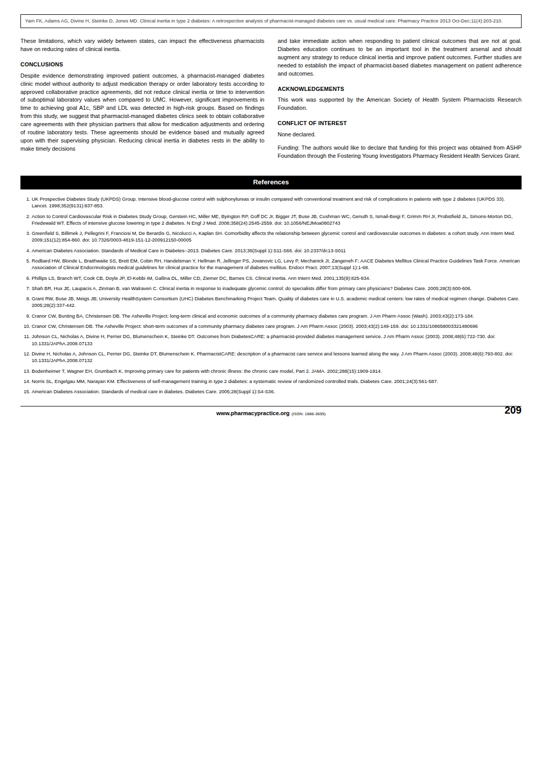Yam FK, Adams AG, Divine H, Steinke D, Jones MD. Clinical inertia in type 2 diabetes: A retrospective analysis of pharmacist-managed diabetes care vs. usual medical care. Pharmacy Practice 2013 Oct-Dec;11(4):203-210.
These limitations, which vary widely between states, can impact the effectiveness pharmacists have on reducing rates of clinical inertia.
Conclusions
Despite evidence demonstrating improved patient outcomes, a pharmacist-managed diabetes clinic model without authority to adjust medication therapy or order laboratory tests according to approved collaborative practice agreements, did not reduce clinical inertia or time to intervention of suboptimal laboratory values when compared to UMC. However, significant improvements in time to achieving goal A1c, SBP and LDL was detected in high-risk groups. Based on findings from this study, we suggest that pharmacist-managed diabetes clinics seek to obtain collaborative care agreements with their physician partners that allow for medication adjustments and ordering of routine laboratory tests. These agreements should be evidence based and mutually agreed upon with their supervising physician. Reducing clinical inertia in diabetes rests in the ability to make timely decisions
and take immediate action when responding to patient clinical outcomes that are not at goal. Diabetes education continues to be an important tool in the treatment arsenal and should augment any strategy to reduce clinical inertia and improve patient outcomes. Further studies are needed to establish the impact of pharmacist-based diabetes management on patient adherence and outcomes.
Acknowledgements
This work was supported by the American Society of Health System Pharmacists Research Foundation.
Conflict of interest
None declared.
Funding: The authors would like to declare that funding for this project was obtained from ASHP Foundation through the Fostering Young Investigators Pharmacy Resident Health Services Grant.
References
UK Prospective Diabetes Study (UKPDS) Group. Intensive blood-glucose control with sulphonylureas or insulin compared with conventional treatment and risk of complications in patients with type 2 diabetes (UKPDS 33). Lancet. 1998;352(9131):837-853.
Action to Control Cardiovascular Risk in Diabetes Study Group, Gerstein HC, Miller ME, Byington RP, Goff DC Jr, Bigger JT, Buse JB, Cushman WC, Genuth S, Ismail-Beigi F, Grimm RH Jr, Probstfield JL, Simons-Morton DG, Friedewald WT. Effects of intensive glucose lowering in type 2 diabetes. N Engl J Med. 2008;358(24):2545-2559. doi: 10.1056/NEJMoa0802743
Greenfield S, Billimek J, Pellegrini F, Franciosi M, De Berardis G, Nicolucci A, Kaplan SH. Comorbidity affects the relationship between glycemic control and cardiovascular outcomes in diabetes: a cohort study. Ann Intern Med. 2009;151(12):854-860. doi: 10.7326/0003-4819-151-12-200912150-00005
American Diabetes Association. Standards of Medical Care in Diabetes--2013. Diabetes Care. 2013;36(Suppl 1):S11-S66. doi: 10.2337/dc13-S011
Rodbard HW, Blonde L, Braithwaite SS, Brett EM, Cobin RH, Handelsman Y, Hellman R, Jellinger PS, Jovanovic LG, Levy P, Mechanick JI, Zangeneh F; AACE Diabetes Mellitus Clinical Practice Guidelines Task Force. American Association of Clinical Endocrinologists medical guidelines for clinical practice for the management of diabetes mellitus. Endocr Pract. 2007;13(Suppl 1):1-68.
Phillips LS, Branch WT, Cook CB, Doyle JP, El-Kebbi IM, Gallina DL, Miller CD, Ziemer DC, Barnes CS. Clinical inertia. Ann Intern Med. 2001;135(9):825-834.
Shah BR, Hux JE, Laupacis A, Zinman B, van Walraven C. Clinical inertia in response to inadequate glycemic control: do specialists differ from primary care physicians? Diabetes Care. 2005;28(3):600-606.
Grant RW, Buse JB, Meigs JB; University HealthSystem Consortium (UHC) Diabetes Benchmarking Project Team. Quality of diabetes care in U.S. academic medical centers: low rates of medical regimen change. Diabetes Care. 2005;28(2):337-442.
Cranor CW, Bunting BA, Christensen DB. The Asheville Project: long-term clinical and economic outcomes of a community pharmacy diabetes care program. J Am Pharm Assoc (Wash). 2003;43(2):173-184.
Cranor CW, Christensen DB. The Asheville Project: short-term outcomes of a community pharmacy diabetes care program. J Am Pharm Assoc (2003). 2003;43(2):149-159. doi: 10.1331/108658003321480696
Johnson CL, Nicholas A, Divine H, Perrier DG, Blumenschein K, Steinke DT. Outcomes from DiabetesCARE: a pharmacist-provided diabetes management service. J Am Pharm Assoc (2003). 2008;48(6):722-730. doi: 10.1331/JAPhA.2008.07133
Divine H, Nicholas A, Johnson CL, Perrier DG, Steinke DT, Blumenschein K. PharmacistCARE: description of a pharmacist care service and lessons learned along the way. J Am Pharm Assoc (2003). 2008;48(6):793-802. doi: 10.1331/JAPhA.2008.07132
Bodenheimer T, Wagner EH, Grumbach K. Improving primary care for patients with chronic illness: the chronic care model, Part 2. JAMA. 2002;288(15):1909-1914.
Norris SL, Engelgau MM, Narayan KM. Effectiveness of self-management training in type 2 diabetes: a systematic review of randomized controlled trials. Diabetes Care. 2001;24(3):561-587.
American Diabetes Association. Standards of medical care in diabetes. Diabetes Care. 2005;28(Suppl 1):S4-S36.
www.pharmacypractice.org(ISSN: 1886-3655) 209